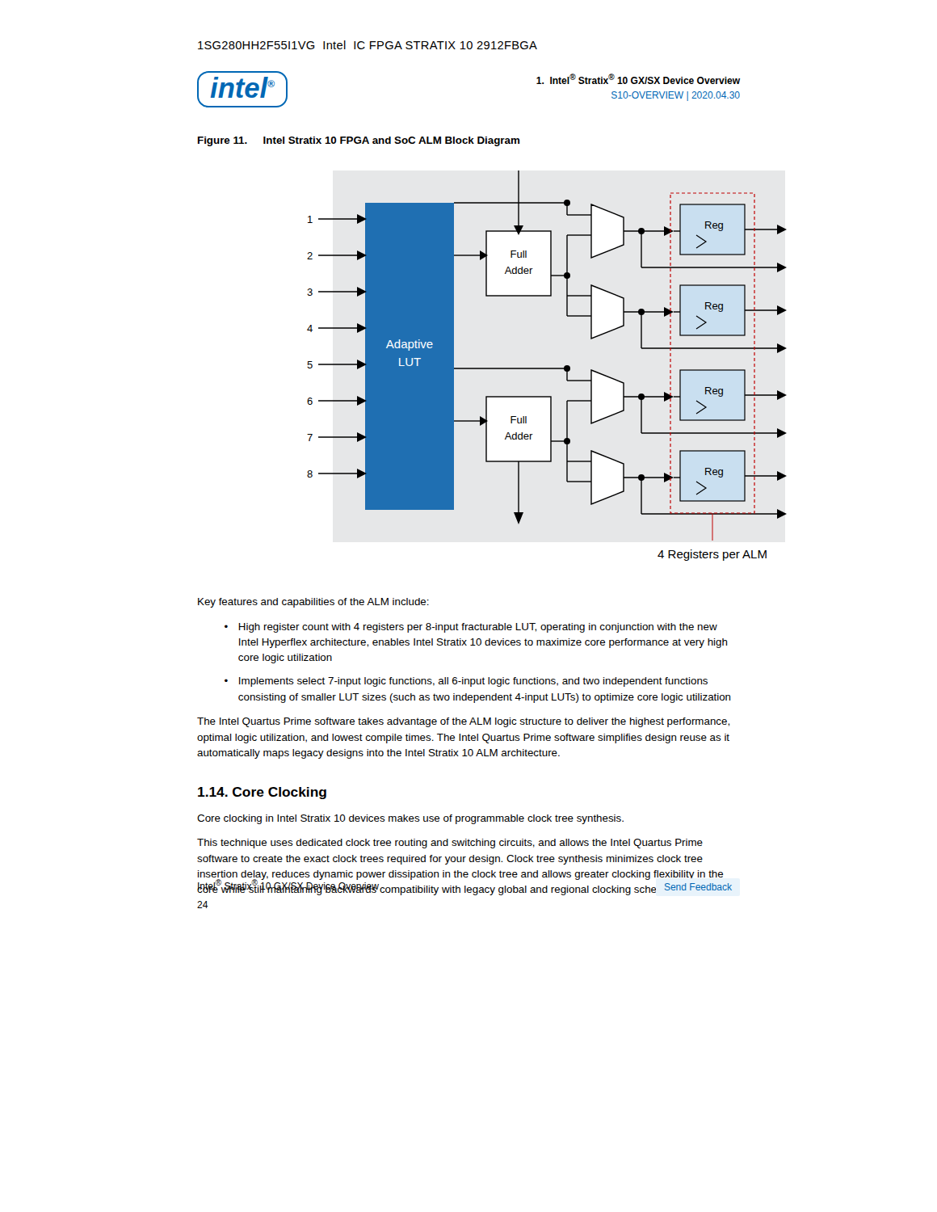1SG280HH2F55I1VG Intel IC FPGA STRATIX 10 2912FBGA
intel®
1. Intel® Stratix® 10 GX/SX Device Overview
S10-OVERVIEW | 2020.04.30
Figure 11. Intel Stratix 10 FPGA and SoC ALM Block Diagram
Adaptive LUT 1 2 3 4 5 6 7 8 Full Adder Full Adder Reg Reg Reg Reg 4 Registers per ALM
Key features and capabilities of the ALM include:
High register count with 4 registers per 8-input fracturable LUT, operating in conjunction with the new Intel Hyperflex architecture, enables Intel Stratix 10 devices to maximize core performance at very high core logic utilization
Implements select 7-input logic functions, all 6-input logic functions, and two independent functions consisting of smaller LUT sizes (such as two independent 4-input LUTs) to optimize core logic utilization
The Intel Quartus Prime software takes advantage of the ALM logic structure to deliver the highest performance, optimal logic utilization, and lowest compile times. The Intel Quartus Prime software simplifies design reuse as it automatically maps legacy designs into the Intel Stratix 10 ALM architecture.
1.14. Core Clocking
Core clocking in Intel Stratix 10 devices makes use of programmable clock tree synthesis.
This technique uses dedicated clock tree routing and switching circuits, and allows the Intel Quartus Prime software to create the exact clock trees required for your design. Clock tree synthesis minimizes clock tree insertion delay, reduces dynamic power dissipation in the clock tree and allows greater clocking flexibility in the core while still maintaining backwards compatibility with legacy global and regional clocking schemes.
Intel® Stratix® 10 GX/SX Device Overview
Send Feedback
24